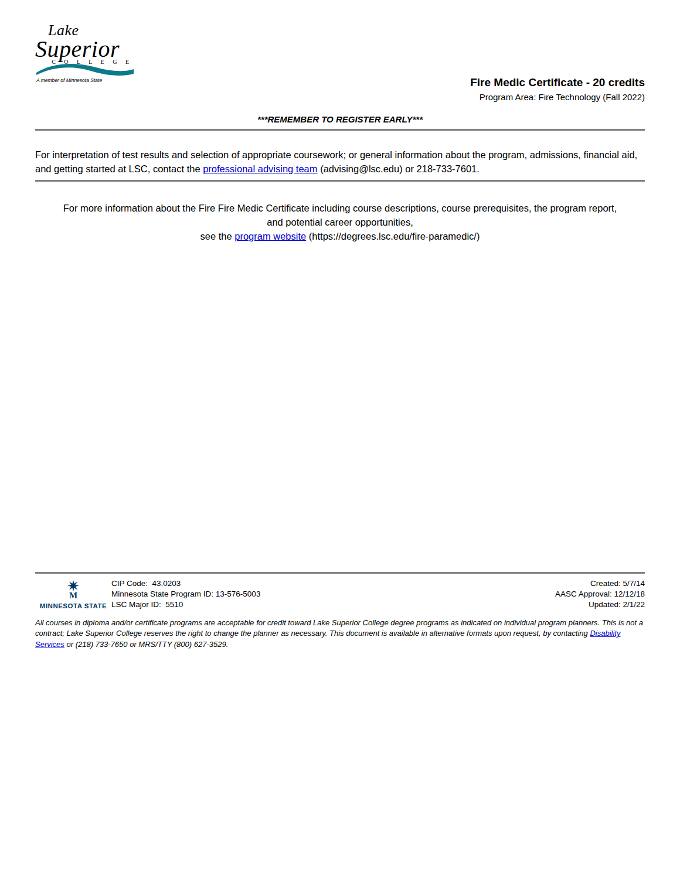Lake
Superior
C O L L E G E
A member of Minnesota State
Fire Medic Certificate - 20 credits
Program Area: Fire Technology (Fall 2022)
***REMEMBER TO REGISTER EARLY***
For interpretation of test results and selection of appropriate coursework; or general information about the program, admissions, financial aid, and getting started at LSC, contact the professional advising team (advising@lsc.edu) or 218-733-7601.
For more information about the Fire Fire Medic Certificate including course descriptions, course prerequisites, the program report, and potential career opportunities,
see the program website (https://degrees.lsc.edu/fire-paramedic/)
| ✷ M MINNESOTA STATE | CIP Code: 43.0203 Minnesota State Program ID: 13-576-5003 LSC Major ID: 5510 | Created: 5/7/14 AASC Approval: 12/12/18 Updated: 2/1/22 |
All courses in diploma and/or certificate programs are acceptable for credit toward Lake Superior College degree programs as indicated on individual program planners. This is not a contract; Lake Superior College reserves the right to change the planner as necessary. This document is available in alternative formats upon request, by contacting Disability Services or (218) 733-7650 or MRS/TTY (800) 627-3529.